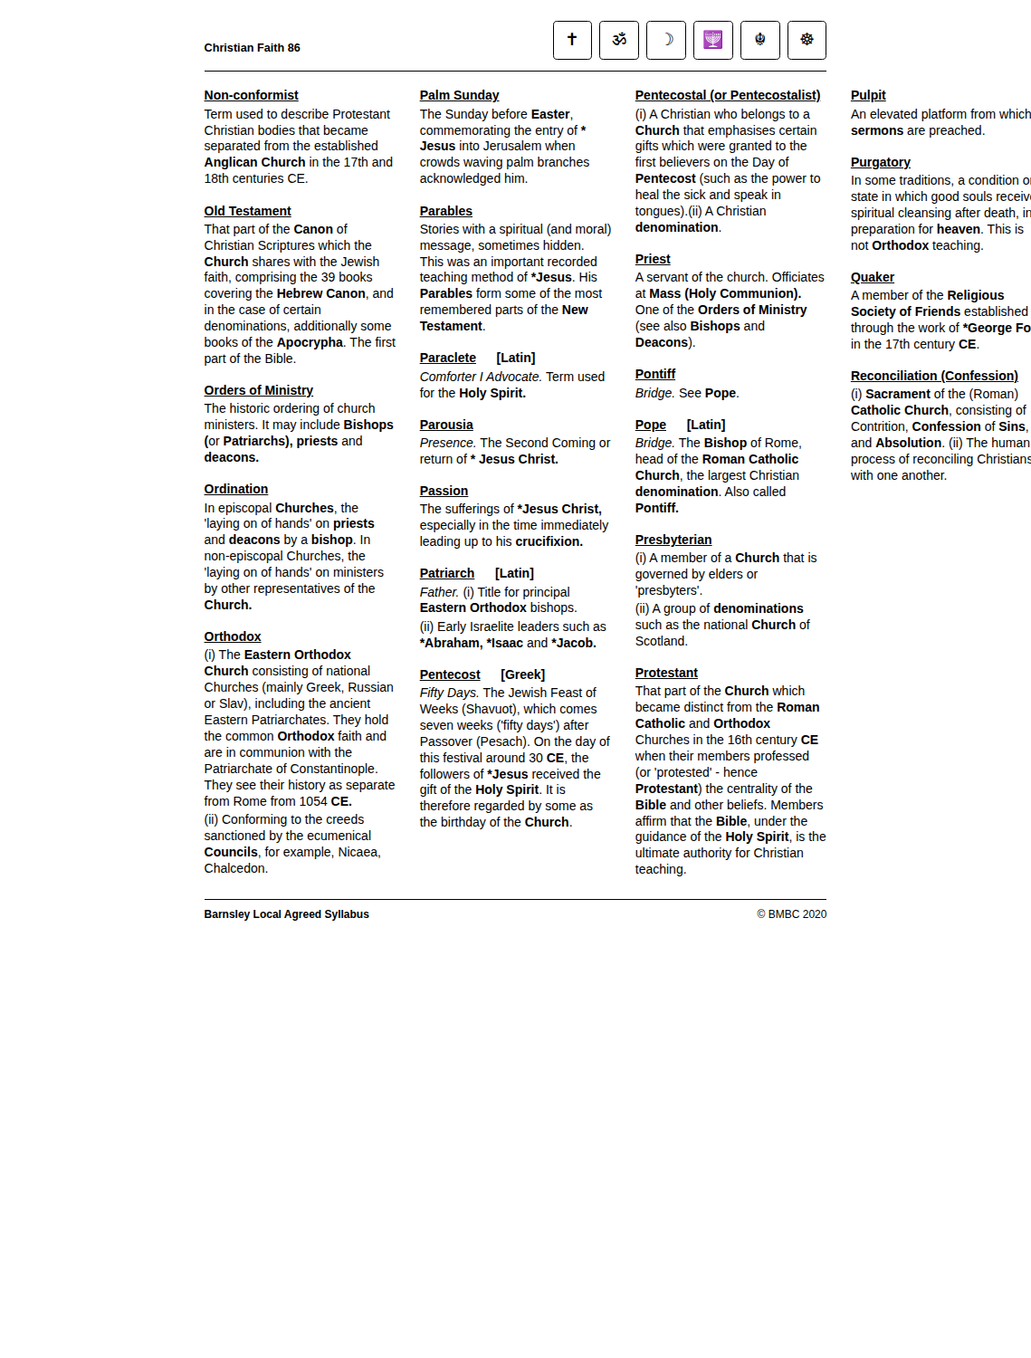Christian Faith 86
✝
ॐ
☽
🕎
☬
☸
Non-conformist
Term used to describe Protestant Christian bodies that became separated from the established Anglican Church in the 17th and 18th centuries CE.
Old Testament
That part of the Canon of Christian Scriptures which the Church shares with the Jewish faith, comprising the 39 books covering the Hebrew Canon, and in the case of certain denominations, additionally some books of the Apocrypha. The first part of the Bible.
Orders of Ministry
The historic ordering of church ministers. It may include Bishops (or Patriarchs), priests and deacons.
Ordination
In episcopal Churches, the 'laying on of hands' on priests and deacons by a bishop. In non-episcopal Churches, the 'laying on of hands' on ministers by other representatives of the Church.
Orthodox
(i) The Eastern Orthodox Church consisting of national Churches (mainly Greek, Russian or Slav), including the ancient Eastern Patriarchates. They hold the common Orthodox faith and are in communion with the Patriarchate of Constantinople. They see their history as separate from Rome from 1054 CE.
(ii) Conforming to the creeds sanctioned by the ecumenical Councils, for example, Nicaea, Chalcedon.
Palm Sunday
The Sunday before Easter, commemorating the entry of * Jesus into Jerusalem when crowds waving palm branches acknowledged him.
Parables
Stories with a spiritual (and moral) message, sometimes hidden. This was an important recorded teaching method of *Jesus. His Parables form some of the most remembered parts of the New Testament.
Paraclete
[Latin]
Comforter I Advocate. Term used for the Holy Spirit.
Parousia
Presence. The Second Coming or return of * Jesus Christ.
Passion
The sufferings of *Jesus Christ, especially in the time immediately leading up to his crucifixion.
Patriarch
[Latin]
Father. (i) Title for principal Eastern Orthodox bishops.
(ii) Early Israelite leaders such as *Abraham, *Isaac and *Jacob.
Pentecost
[Greek]
Fifty Days. The Jewish Feast of Weeks (Shavuot), which comes seven weeks ('fifty days') after Passover (Pesach). On the day of this festival around 30 CE, the followers of *Jesus received the gift of the Holy Spirit. It is therefore regarded by some as the birthday of the Church.
Pentecostal (or Pentecostalist)
(i) A Christian who belongs to a Church that emphasises certain gifts which were granted to the first believers on the Day of Pentecost (such as the power to heal the sick and speak in tongues).(ii) A Christian denomination.
Priest
A servant of the church. Officiates at Mass (Holy Communion). One of the Orders of Ministry (see also Bishops and Deacons).
Pontiff
Bridge. See Pope.
Pope
[Latin]
Bridge. The Bishop of Rome, head of the Roman Catholic Church, the largest Christian denomination. Also called Pontiff.
Presbyterian
(i) A member of a Church that is governed by elders or 'presbyters'.
(ii) A group of denominations such as the national Church of Scotland.
Protestant
That part of the Church which became distinct from the Roman Catholic and Orthodox Churches in the 16th century CE when their members professed (or 'protested' - hence Protestant) the centrality of the Bible and other beliefs. Members affirm that the Bible, under the guidance of the Holy Spirit, is the ultimate authority for Christian teaching.
Pulpit
An elevated platform from which sermons are preached.
Purgatory
In some traditions, a condition or state in which good souls receive spiritual cleansing after death, in preparation for heaven. This is not Orthodox teaching.
Quaker
A member of the Religious Society of Friends established through the work of *George Fox in the 17th century CE.
Reconciliation (Confession)
(i) Sacrament of the (Roman) Catholic Church, consisting of Contrition, Confession of Sins, and Absolution. (ii) The human process of reconciling Christians with one another.
Barnsley Local Agreed Syllabus
© BMBC 2020